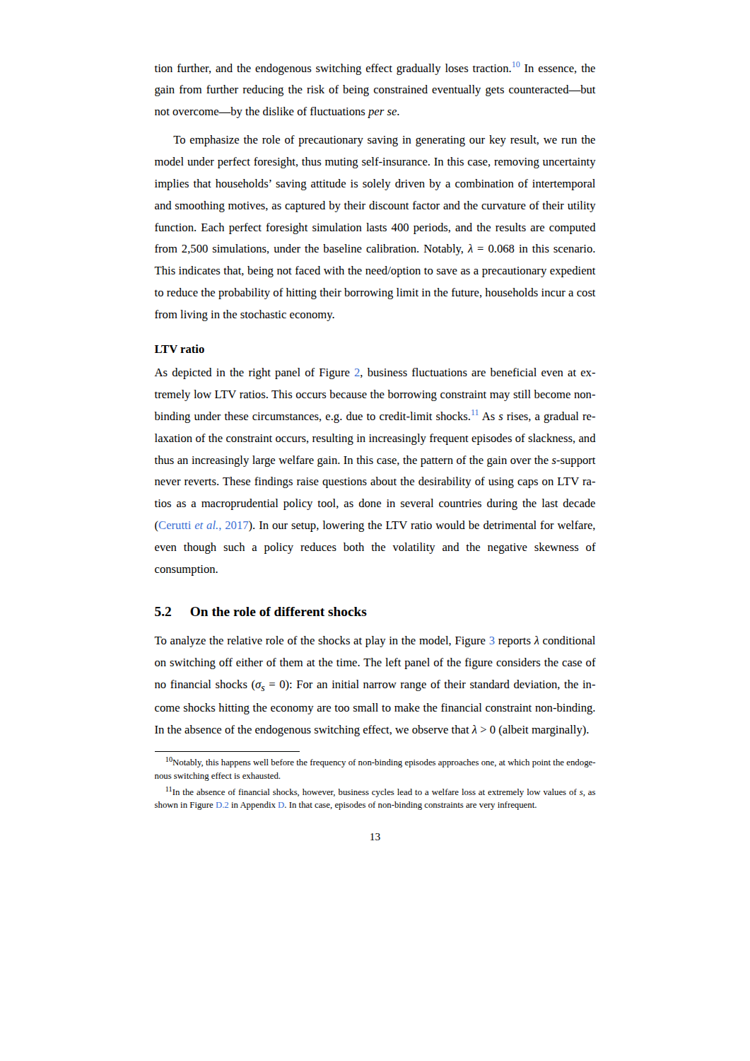tion further, and the endogenous switching effect gradually loses traction.10 In essence, the gain from further reducing the risk of being constrained eventually gets counteracted—but not overcome—by the dislike of fluctuations per se.
To emphasize the role of precautionary saving in generating our key result, we run the model under perfect foresight, thus muting self-insurance. In this case, removing uncertainty implies that households’ saving attitude is solely driven by a combination of intertemporal and smoothing motives, as captured by their discount factor and the curvature of their utility function. Each perfect foresight simulation lasts 400 periods, and the results are computed from 2,500 simulations, under the baseline calibration. Notably, λ = 0.068 in this scenario. This indicates that, being not faced with the need/option to save as a precautionary expedient to reduce the probability of hitting their borrowing limit in the future, households incur a cost from living in the stochastic economy.
LTV ratio
As depicted in the right panel of Figure 2, business fluctuations are beneficial even at extremely low LTV ratios. This occurs because the borrowing constraint may still become non-binding under these circumstances, e.g. due to credit-limit shocks.11 As s rises, a gradual relaxation of the constraint occurs, resulting in increasingly frequent episodes of slackness, and thus an increasingly large welfare gain. In this case, the pattern of the gain over the s-support never reverts. These findings raise questions about the desirability of using caps on LTV ratios as a macroprudential policy tool, as done in several countries during the last decade (Cerutti et al., 2017). In our setup, lowering the LTV ratio would be detrimental for welfare, even though such a policy reduces both the volatility and the negative skewness of consumption.
5.2 On the role of different shocks
To analyze the relative role of the shocks at play in the model, Figure 3 reports λ conditional on switching off either of them at the time. The left panel of the figure considers the case of no financial shocks (σs = 0): For an initial narrow range of their standard deviation, the income shocks hitting the economy are too small to make the financial constraint non-binding. In the absence of the endogenous switching effect, we observe that λ > 0 (albeit marginally).
10Notably, this happens well before the frequency of non-binding episodes approaches one, at which point the endogenous switching effect is exhausted.
11In the absence of financial shocks, however, business cycles lead to a welfare loss at extremely low values of s, as shown in Figure D.2 in Appendix D. In that case, episodes of non-binding constraints are very infrequent.
13